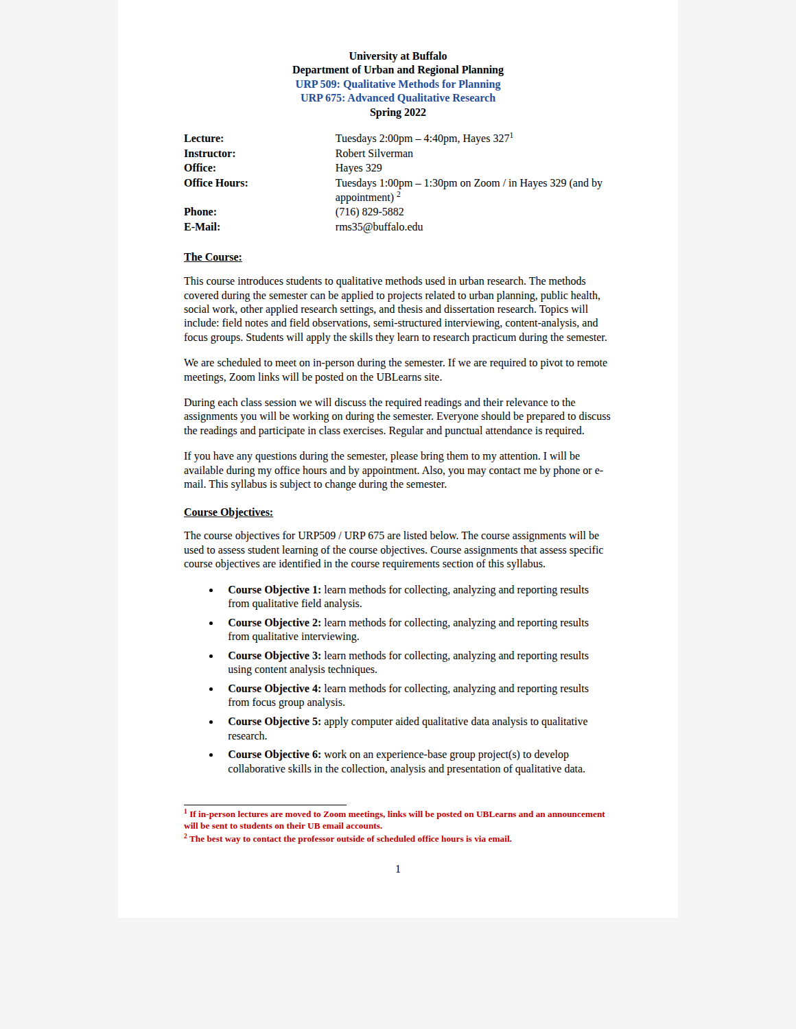University at Buffalo Department of Urban and Regional Planning URP 509: Qualitative Methods for Planning URP 675: Advanced Qualitative Research Spring 2022
| Lecture: | Tuesdays 2:00pm – 4:40pm, Hayes 327 1 |
| Instructor: | Robert Silverman |
| Office: | Hayes 329 |
| Office Hours: | Tuesdays 1:00pm – 1:30pm on Zoom / in Hayes 329 (and by appointment) 2 |
| Phone: | (716) 829-5882 |
| E-Mail: | rms35@buffalo.edu |
The Course:
This course introduces students to qualitative methods used in urban research. The methods covered during the semester can be applied to projects related to urban planning, public health, social work, other applied research settings, and thesis and dissertation research. Topics will include: field notes and field observations, semi-structured interviewing, content-analysis, and focus groups. Students will apply the skills they learn to research practicum during the semester.
We are scheduled to meet on in-person during the semester. If we are required to pivot to remote meetings, Zoom links will be posted on the UBLearns site.
During each class session we will discuss the required readings and their relevance to the assignments you will be working on during the semester. Everyone should be prepared to discuss the readings and participate in class exercises. Regular and punctual attendance is required.
If you have any questions during the semester, please bring them to my attention. I will be available during my office hours and by appointment. Also, you may contact me by phone or e-mail. This syllabus is subject to change during the semester.
Course Objectives:
The course objectives for URP509 / URP 675 are listed below. The course assignments will be used to assess student learning of the course objectives. Course assignments that assess specific course objectives are identified in the course requirements section of this syllabus.
Course Objective 1: learn methods for collecting, analyzing and reporting results from qualitative field analysis.
Course Objective 2: learn methods for collecting, analyzing and reporting results from qualitative interviewing.
Course Objective 3: learn methods for collecting, analyzing and reporting results using content analysis techniques.
Course Objective 4: learn methods for collecting, analyzing and reporting results from focus group analysis.
Course Objective 5: apply computer aided qualitative data analysis to qualitative research.
Course Objective 6: work on an experience-base group project(s) to develop collaborative skills in the collection, analysis and presentation of qualitative data.
1 If in-person lectures are moved to Zoom meetings, links will be posted on UBLearns and an announcement will be sent to students on their UB email accounts.
2 The best way to contact the professor outside of scheduled office hours is via email.
1